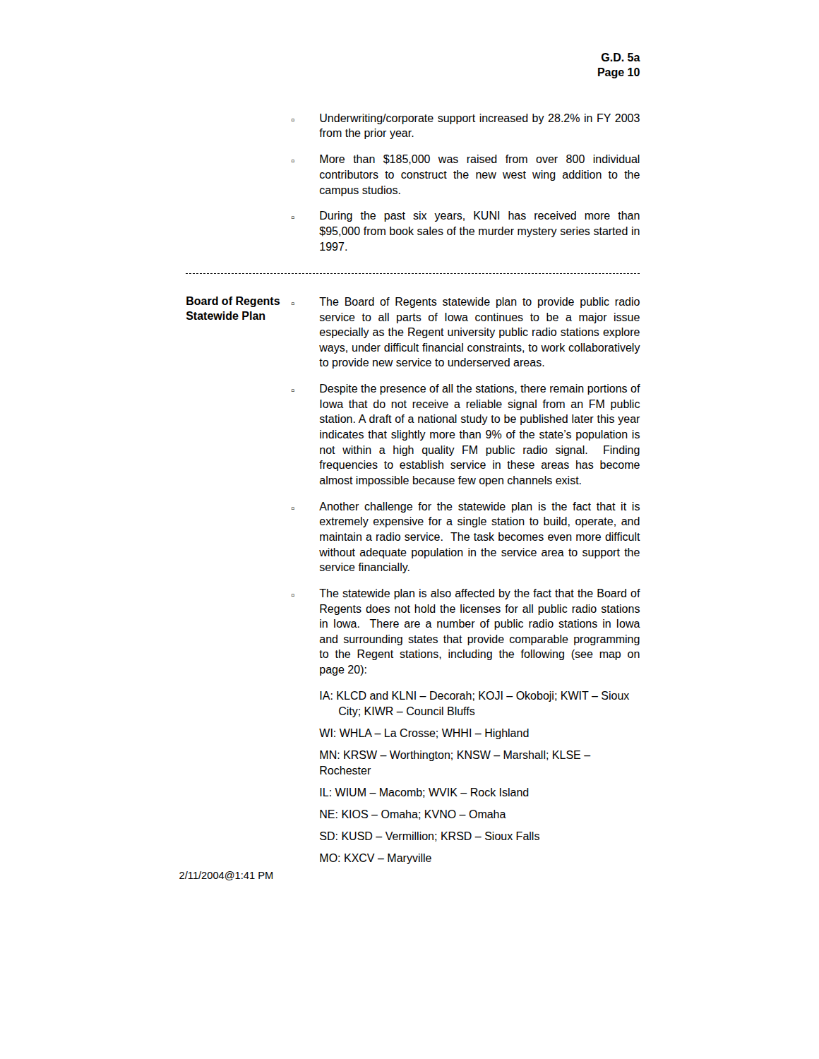G.D. 5a
Page 10
▫
Underwriting/corporate support increased by 28.2% in FY 2003 from the prior year.
▫
More than $185,000 was raised from over 800 individual contributors to construct the new west wing addition to the campus studios.
▫
During the past six years, KUNI has received more than $95,000 from book sales of the murder mystery series started in 1997.
Board of Regents Statewide Plan
▫
The Board of Regents statewide plan to provide public radio service to all parts of Iowa continues to be a major issue especially as the Regent university public radio stations explore ways, under difficult financial constraints, to work collaboratively to provide new service to underserved areas.
▫
Despite the presence of all the stations, there remain portions of Iowa that do not receive a reliable signal from an FM public station. A draft of a national study to be published later this year indicates that slightly more than 9% of the state’s population is not within a high quality FM public radio signal. Finding frequencies to establish service in these areas has become almost impossible because few open channels exist.
▫
Another challenge for the statewide plan is the fact that it is extremely expensive for a single station to build, operate, and maintain a radio service. The task becomes even more difficult without adequate population in the service area to support the service financially.
▫
The statewide plan is also affected by the fact that the Board of Regents does not hold the licenses for all public radio stations in Iowa. There are a number of public radio stations in Iowa and surrounding states that provide comparable programming to the Regent stations, including the following (see map on page 20):
IA: KLCD and KLNI – Decorah; KOJI – Okoboji; KWIT – Sioux City; KIWR – Council Bluffs
WI: WHLA – La Crosse; WHHI – Highland
MN: KRSW – Worthington; KNSW – Marshall; KLSE – Rochester
IL: WIUM – Macomb; WVIK – Rock Island
NE: KIOS – Omaha; KVNO – Omaha
SD: KUSD – Vermillion; KRSD – Sioux Falls
MO: KXCV – Maryville
2/11/2004@1:41 PM